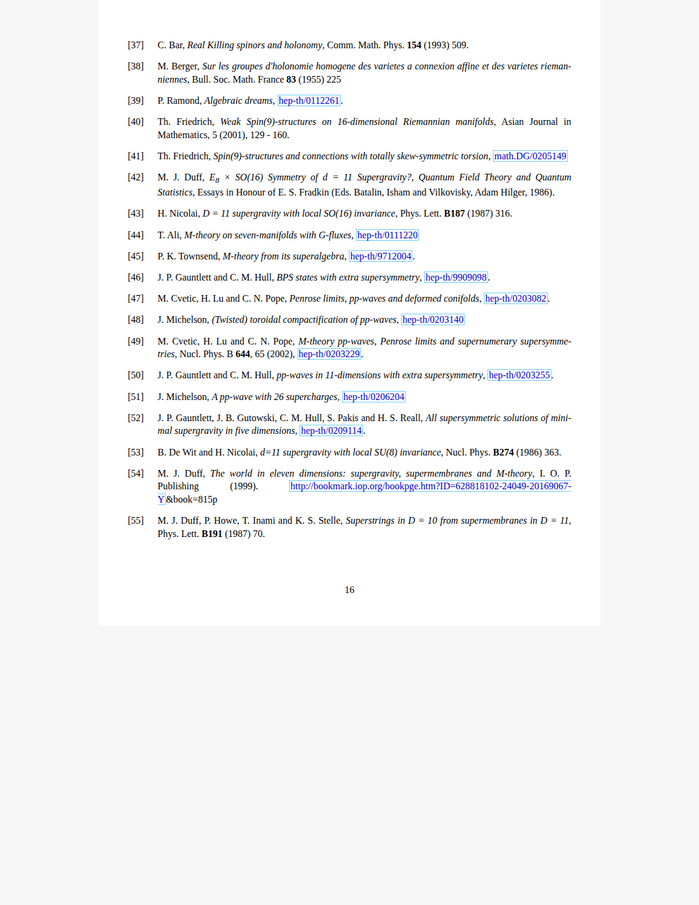[37] C. Bar, Real Killing spinors and holonomy, Comm. Math. Phys. 154 (1993) 509.
[38] M. Berger, Sur les groupes d'holonomie homogene des varietes a connexion affine et des varietes riemanniennes, Bull. Soc. Math. France 83 (1955) 225
[39] P. Ramond, Algebraic dreams, hep-th/0112261.
[40] Th. Friedrich, Weak Spin(9)-structures on 16-dimensional Riemannian manifolds, Asian Journal in Mathematics, 5 (2001), 129 - 160.
[41] Th. Friedrich, Spin(9)-structures and connections with totally skew-symmetric torsion, math.DG/0205149
[42] M. J. Duff, E8 × SO(16) Symmetry of d = 11 Supergravity?, Quantum Field Theory and Quantum Statistics, Essays in Honour of E. S. Fradkin (Eds. Batalin, Isham and Vilkovisky, Adam Hilger, 1986).
[43] H. Nicolai, D = 11 supergravity with local SO(16) invariance, Phys. Lett. B187 (1987) 316.
[44] T. Ali, M-theory on seven-manifolds with G-fluxes, hep-th/0111220
[45] P. K. Townsend, M-theory from its superalgebra, hep-th/9712004.
[46] J. P. Gauntlett and C. M. Hull, BPS states with extra supersymmetry, hep-th/9909098.
[47] M. Cvetic, H. Lu and C. N. Pope, Penrose limits, pp-waves and deformed conifolds, hep-th/0203082.
[48] J. Michelson, (Twisted) toroidal compactification of pp-waves, hep-th/0203140
[49] M. Cvetic, H. Lu and C. N. Pope, M-theory pp-waves, Penrose limits and supernumerary supersymmetries, Nucl. Phys. B 644, 65 (2002), hep-th/0203229.
[50] J. P. Gauntlett and C. M. Hull, pp-waves in 11-dimensions with extra supersymmetry, hep-th/0203255.
[51] J. Michelson, A pp-wave with 26 supercharges, hep-th/0206204
[52] J. P. Gauntlett, J. B. Gutowski, C. M. Hull, S. Pakis and H. S. Reall, All supersymmetric solutions of minimal supergravity in five dimensions, hep-th/0209114.
[53] B. De Wit and H. Nicolai, d=11 supergravity with local SU(8) invariance, Nucl. Phys. B274 (1986) 363.
[54] M. J. Duff, The world in eleven dimensions: supergravity, supermembranes and M-theory, I. O. P. Publishing (1999). http://bookmark.iop.org/bookpge.htm?ID=628818102-24049-20169067-Y&book=815p
[55] M. J. Duff, P. Howe, T. Inami and K. S. Stelle, Superstrings in D = 10 from supermembranes in D = 11, Phys. Lett. B191 (1987) 70.
16